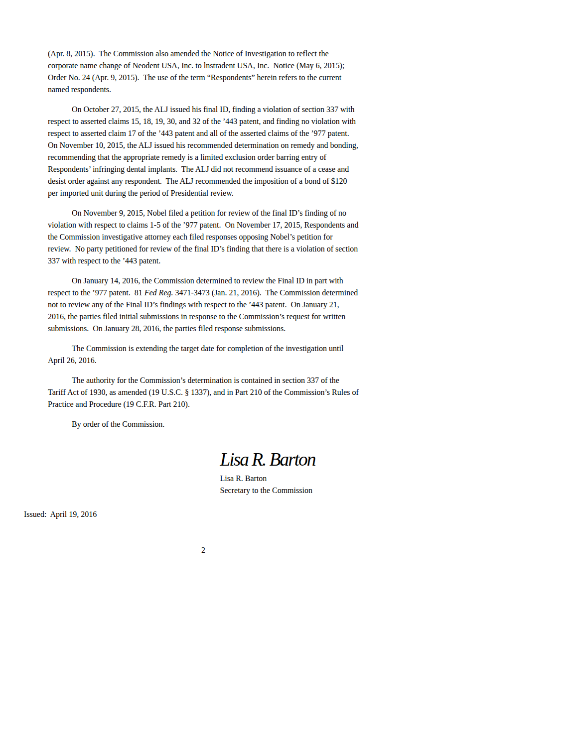(Apr. 8, 2015). The Commission also amended the Notice of Investigation to reflect the corporate name change of Neodent USA, Inc. to lnstradent USA, Inc. Notice (May 6, 2015); Order No. 24 (Apr. 9, 2015). The use of the term “Respondents” herein refers to the current named respondents.
On October 27, 2015, the ALJ issued his final ID, finding a violation of section 337 with respect to asserted claims 15, 18, 19, 30, and 32 of the ’443 patent, and finding no violation with respect to asserted claim 17 of the ’443 patent and all of the asserted claims of the ’977 patent. On November 10, 2015, the ALJ issued his recommended determination on remedy and bonding, recommending that the appropriate remedy is a limited exclusion order barring entry of Respondents’ infringing dental implants. The ALJ did not recommend issuance of a cease and desist order against any respondent. The ALJ recommended the imposition of a bond of $120 per imported unit during the period of Presidential review.
On November 9, 2015, Nobel filed a petition for review of the final ID’s finding of no violation with respect to claims 1-5 of the ’977 patent. On November 17, 2015, Respondents and the Commission investigative attorney each filed responses opposing Nobel’s petition for review. No party petitioned for review of the final ID’s finding that there is a violation of section 337 with respect to the ’443 patent.
On January 14, 2016, the Commission determined to review the Final ID in part with respect to the ’977 patent. 81 Fed Reg. 3471-3473 (Jan. 21, 2016). The Commission determined not to review any of the Final ID’s findings with respect to the ’443 patent. On January 21, 2016, the parties filed initial submissions in response to the Commission’s request for written submissions. On January 28, 2016, the parties filed response submissions.
The Commission is extending the target date for completion of the investigation until April 26, 2016.
The authority for the Commission’s determination is contained in section 337 of the Tariff Act of 1930, as amended (19 U.S.C. § 1337), and in Part 210 of the Commission’s Rules of Practice and Procedure (19 C.F.R. Part 210).
By order of the Commission.
Lisa R. Barton
Lisa R. Barton
Secretary to the Commission
Issued: April 19, 2016
2